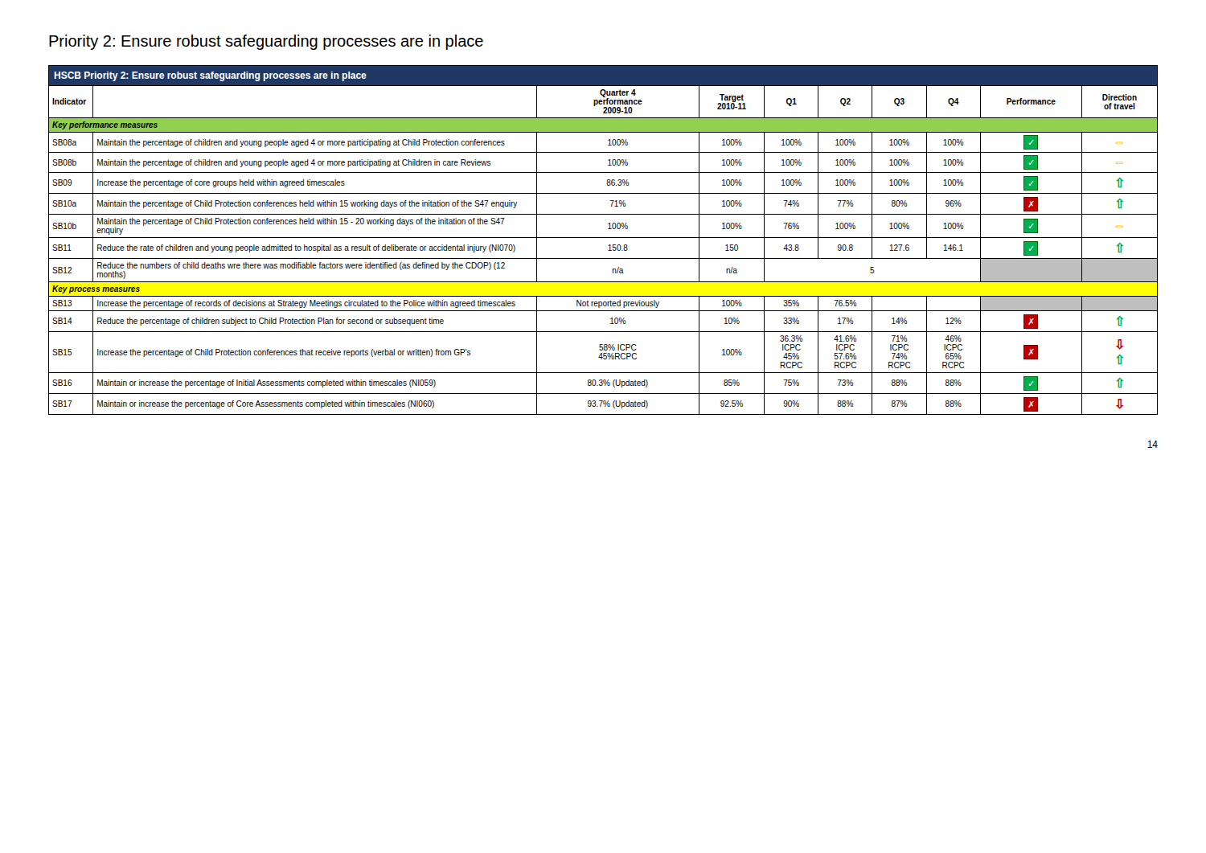Priority 2: Ensure robust safeguarding processes are in place
HSCB Priority 2: Ensure robust safeguarding processes are in place
| Indicator | | Quarter 4 performance 2009-10 | Target 2010-11 | Q1 | Q2 | Q3 | Q4 | Performance | Direction of travel |
| --- | --- | --- | --- | --- | --- | --- | --- | --- | --- |
| Key performance measures |
| SB08a | Maintain the percentage of children and young people aged 4 or more participating at Child Protection conferences | 100% | 100% | 100% | 100% | 100% | 100% | ✓ | ⇔ |
| SB08b | Maintain the percentage of children and young people aged 4 or more participating at Children in care Reviews | 100% | 100% | 100% | 100% | 100% | 100% | ✓ | ⇔ |
| SB09 | Increase the percentage of core groups held within agreed timescales | 86.3% | 100% | 100% | 100% | 100% | 100% | ✓ | ⇧ |
| SB10a | Maintain the percentage of Child Protection conferences held within 15 working days of the initation of the S47 enquiry | 71% | 100% | 74% | 77% | 80% | 96% | ✗ | ⇧ |
| SB10b | Maintain the percentage of Child Protection conferences held within 15 - 20 working days of the initation of the S47 enquiry | 100% | 100% | 76% | 100% | 100% | 100% | ✓ | ⇔ |
| SB11 | Reduce the rate of children and young people admitted to hospital as a result of deliberate or accidental injury (NI070) | 150.8 | 150 | 43.8 | 90.8 | 127.6 | 146.1 | ✓ | ⇧ |
| SB12 | Reduce the numbers of child deaths wre there was modifiable factors were identified (as defined by the CDOP) (12 months) | n/a | n/a | 5 | | |
| Key process measures |
| SB13 | Increase the percentage of records of decisions at Strategy Meetings circulated to the Police within agreed timescales | Not reported previously | 100% | 35% | 76.5% | | | | |
| SB14 | Reduce the percentage of children subject to Child Protection Plan for second or subsequent time | 10% | 10% | 33% | 17% | 14% | 12% | ✗ | ⇧ |
| SB15 | Increase the percentage of Child Protection conferences that receive reports (verbal or written) from GP's | 58% ICPC 45%RCPC | 100% | 36.3% ICPC 45% RCPC | 41.6% ICPC 57.6% RCPC | 71% ICPC 74% RCPC | 46% ICPC 65% RCPC | ✗ | ⇩ ⇧ |
| SB16 | Maintain or increase the percentage of Initial Assessments completed within timescales (NI059) | 80.3% (Updated) | 85% | 75% | 73% | 88% | 88% | ✓ | ⇧ |
| SB17 | Maintain or increase the percentage of Core Assessments completed within timescales (NI060) | 93.7% (Updated) | 92.5% | 90% | 88% | 87% | 88% | ✗ | ⇩ |
14